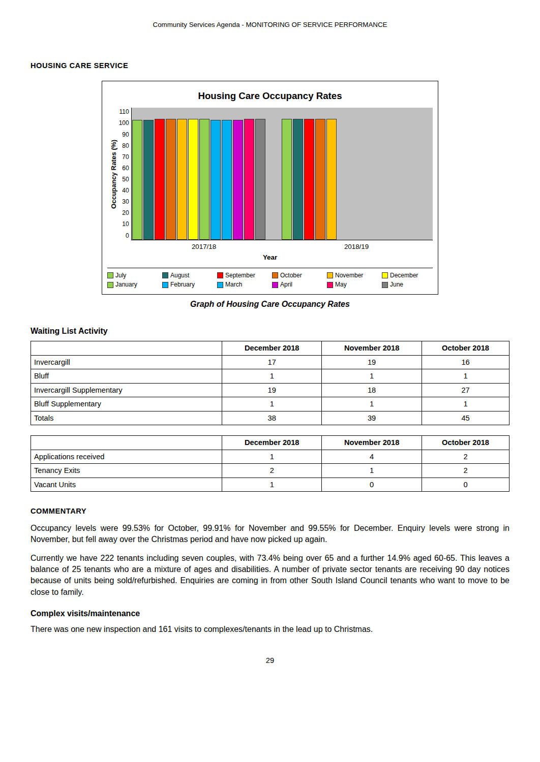Community Services Agenda - MONITORING OF SERVICE PERFORMANCE
Housing Care Service
Housing Care Occupancy Rates
Occupancy Rates (%)
110 100 90 80 70 60 50 40 30 20 10 0
2017/18 2018/19
Year
July
August
September
October
November
December
January
February
March
April
May
June
Graph of Housing Care Occupancy Rates
Waiting List Activity
| | December 2018 | November 2018 | October 2018 |
| --- | --- | --- | --- |
| Invercargill | 17 | 19 | 16 |
| Bluff | 1 | 1 | 1 |
| Invercargill Supplementary | 19 | 18 | 27 |
| Bluff Supplementary | 1 | 1 | 1 |
| Totals | 38 | 39 | 45 |
| | December 2018 | November 2018 | October 2018 |
| --- | --- | --- | --- |
| Applications received | 1 | 4 | 2 |
| Tenancy Exits | 2 | 1 | 2 |
| Vacant Units | 1 | 0 | 0 |
Commentary
Occupancy levels were 99.53% for October, 99.91% for November and 99.55% for December. Enquiry levels were strong in November, but fell away over the Christmas period and have now picked up again.
Currently we have 222 tenants including seven couples, with 73.4% being over 65 and a further 14.9% aged 60-65. This leaves a balance of 25 tenants who are a mixture of ages and disabilities. A number of private sector tenants are receiving 90 day notices because of units being sold/refurbished. Enquiries are coming in from other South Island Council tenants who want to move to be close to family.
Complex visits/maintenance
There was one new inspection and 161 visits to complexes/tenants in the lead up to Christmas.
29